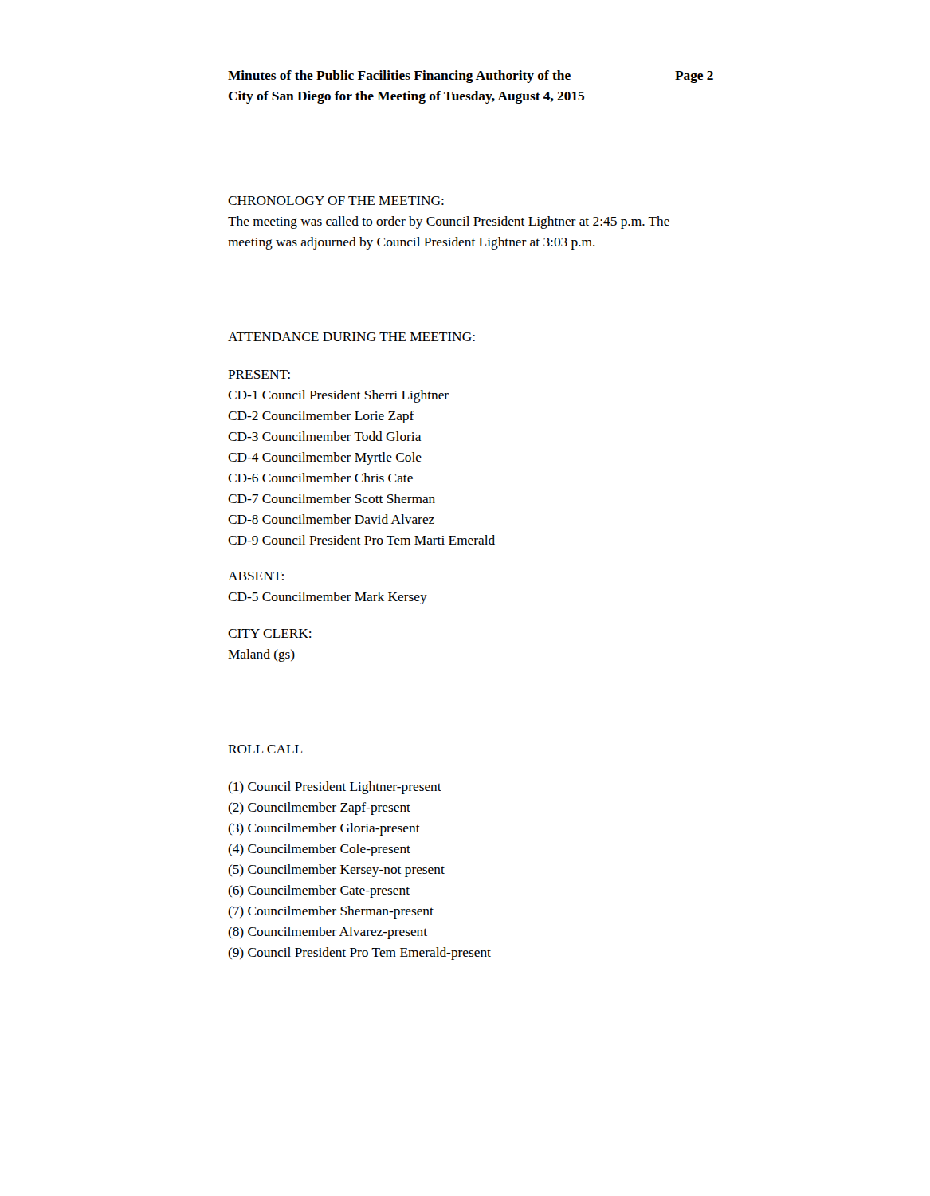Minutes of the Public Facilities Financing Authority of the
City of San Diego for the Meeting of Tuesday, August 4, 2015
Page 2
CHRONOLOGY OF THE MEETING:
The meeting was called to order by Council President Lightner at 2:45 p.m. The meeting was adjourned by Council President Lightner at 3:03 p.m.
ATTENDANCE DURING THE MEETING:
PRESENT:
CD-1 Council President Sherri Lightner
CD-2 Councilmember Lorie Zapf
CD-3 Councilmember Todd Gloria
CD-4 Councilmember Myrtle Cole
CD-6 Councilmember Chris Cate
CD-7 Councilmember Scott Sherman
CD-8 Councilmember David Alvarez
CD-9 Council President Pro Tem Marti Emerald
ABSENT:
CD-5 Councilmember Mark Kersey
CITY CLERK:
Maland (gs)
ROLL CALL
(1) Council President Lightner-present
(2) Councilmember Zapf-present
(3) Councilmember Gloria-present
(4) Councilmember Cole-present
(5) Councilmember Kersey-not present
(6) Councilmember Cate-present
(7) Councilmember Sherman-present
(8) Councilmember Alvarez-present
(9) Council President Pro Tem Emerald-present